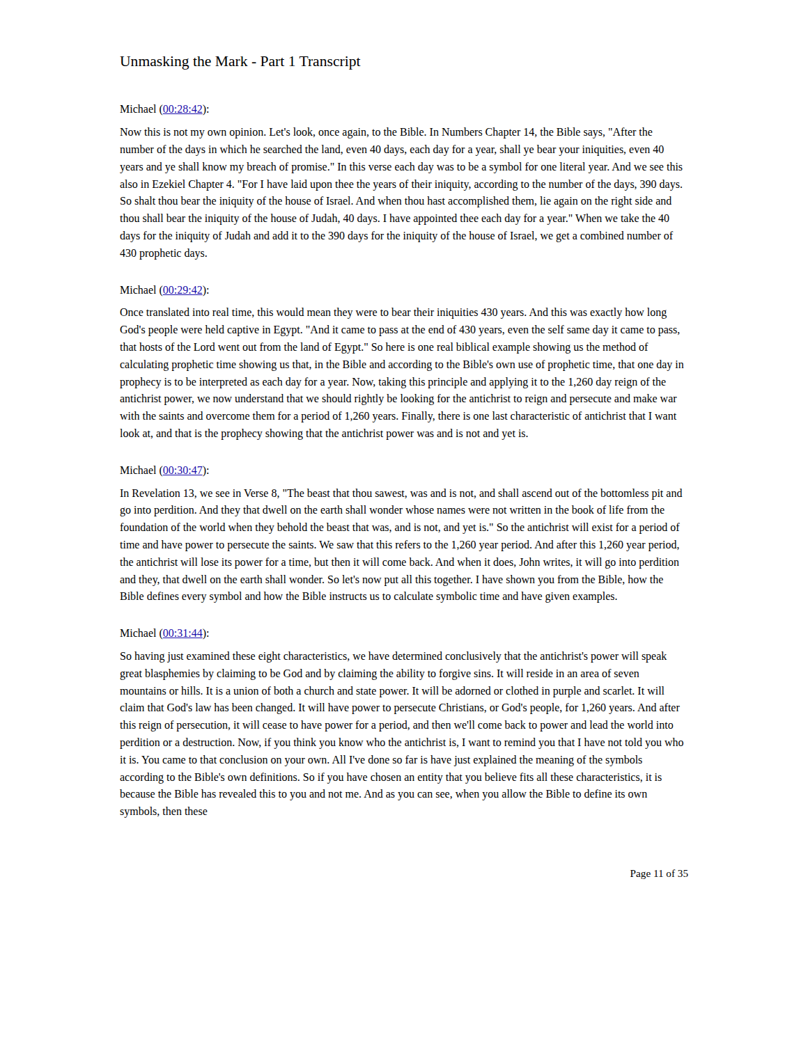Unmasking the Mark - Part 1 Transcript
Michael (00:28:42):
Now this is not my own opinion. Let's look, once again, to the Bible. In Numbers Chapter 14, the Bible says, "After the number of the days in which he searched the land, even 40 days, each day for a year, shall ye bear your iniquities, even 40 years and ye shall know my breach of promise." In this verse each day was to be a symbol for one literal year. And we see this also in Ezekiel Chapter 4. "For I have laid upon thee the years of their iniquity, according to the number of the days, 390 days. So shalt thou bear the iniquity of the house of Israel. And when thou hast accomplished them, lie again on the right side and thou shall bear the iniquity of the house of Judah, 40 days. I have appointed thee each day for a year." When we take the 40 days for the iniquity of Judah and add it to the 390 days for the iniquity of the house of Israel, we get a combined number of 430 prophetic days.
Michael (00:29:42):
Once translated into real time, this would mean they were to bear their iniquities 430 years. And this was exactly how long God's people were held captive in Egypt. "And it came to pass at the end of 430 years, even the self same day it came to pass, that hosts of the Lord went out from the land of Egypt." So here is one real biblical example showing us the method of calculating prophetic time showing us that, in the Bible and according to the Bible's own use of prophetic time, that one day in prophecy is to be interpreted as each day for a year. Now, taking this principle and applying it to the 1,260 day reign of the antichrist power, we now understand that we should rightly be looking for the antichrist to reign and persecute and make war with the saints and overcome them for a period of 1,260 years. Finally, there is one last characteristic of antichrist that I want look at, and that is the prophecy showing that the antichrist power was and is not and yet is.
Michael (00:30:47):
In Revelation 13, we see in Verse 8, "The beast that thou sawest, was and is not, and shall ascend out of the bottomless pit and go into perdition. And they that dwell on the earth shall wonder whose names were not written in the book of life from the foundation of the world when they behold the beast that was, and is not, and yet is." So the antichrist will exist for a period of time and have power to persecute the saints. We saw that this refers to the 1,260 year period. And after this 1,260 year period, the antichrist will lose its power for a time, but then it will come back. And when it does, John writes, it will go into perdition and they, that dwell on the earth shall wonder. So let's now put all this together. I have shown you from the Bible, how the Bible defines every symbol and how the Bible instructs us to calculate symbolic time and have given examples.
Michael (00:31:44):
So having just examined these eight characteristics, we have determined conclusively that the antichrist's power will speak great blasphemies by claiming to be God and by claiming the ability to forgive sins. It will reside in an area of seven mountains or hills. It is a union of both a church and state power. It will be adorned or clothed in purple and scarlet. It will claim that God's law has been changed. It will have power to persecute Christians, or God's people, for 1,260 years. And after this reign of persecution, it will cease to have power for a period, and then we'll come back to power and lead the world into perdition or a destruction. Now, if you think you know who the antichrist is, I want to remind you that I have not told you who it is. You came to that conclusion on your own. All I've done so far is have just explained the meaning of the symbols according to the Bible's own definitions. So if you have chosen an entity that you believe fits all these characteristics, it is because the Bible has revealed this to you and not me. And as you can see, when you allow the Bible to define its own symbols, then these
Page 11 of 35